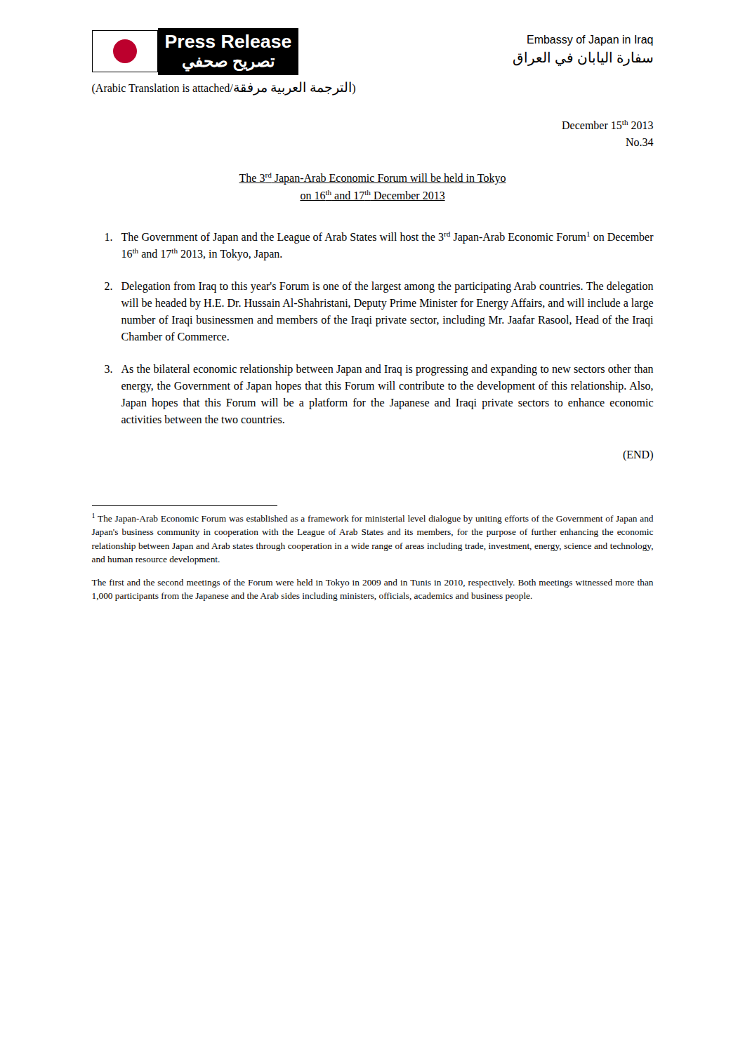Press Release تصريح صحفي
Embassy of Japan in Iraq سفارة اليابان في العراق
(Arabic Translation is attached/الترجمة العربية مرفقة)
December 15th 2013
No.34
The 3rd Japan-Arab Economic Forum will be held in Tokyo on 16th and 17th December 2013
The Government of Japan and the League of Arab States will host the 3rd Japan-Arab Economic Forum1 on December 16th and 17th 2013, in Tokyo, Japan.
Delegation from Iraq to this year's Forum is one of the largest among the participating Arab countries. The delegation will be headed by H.E. Dr. Hussain Al-Shahristani, Deputy Prime Minister for Energy Affairs, and will include a large number of Iraqi businessmen and members of the Iraqi private sector, including Mr. Jaafar Rasool, Head of the Iraqi Chamber of Commerce.
As the bilateral economic relationship between Japan and Iraq is progressing and expanding to new sectors other than energy, the Government of Japan hopes that this Forum will contribute to the development of this relationship. Also, Japan hopes that this Forum will be a platform for the Japanese and Iraqi private sectors to enhance economic activities between the two countries.
(END)
1 The Japan-Arab Economic Forum was established as a framework for ministerial level dialogue by uniting efforts of the Government of Japan and Japan's business community in cooperation with the League of Arab States and its members, for the purpose of further enhancing the economic relationship between Japan and Arab states through cooperation in a wide range of areas including trade, investment, energy, science and technology, and human resource development.
The first and the second meetings of the Forum were held in Tokyo in 2009 and in Tunis in 2010, respectively. Both meetings witnessed more than 1,000 participants from the Japanese and the Arab sides including ministers, officials, academics and business people.